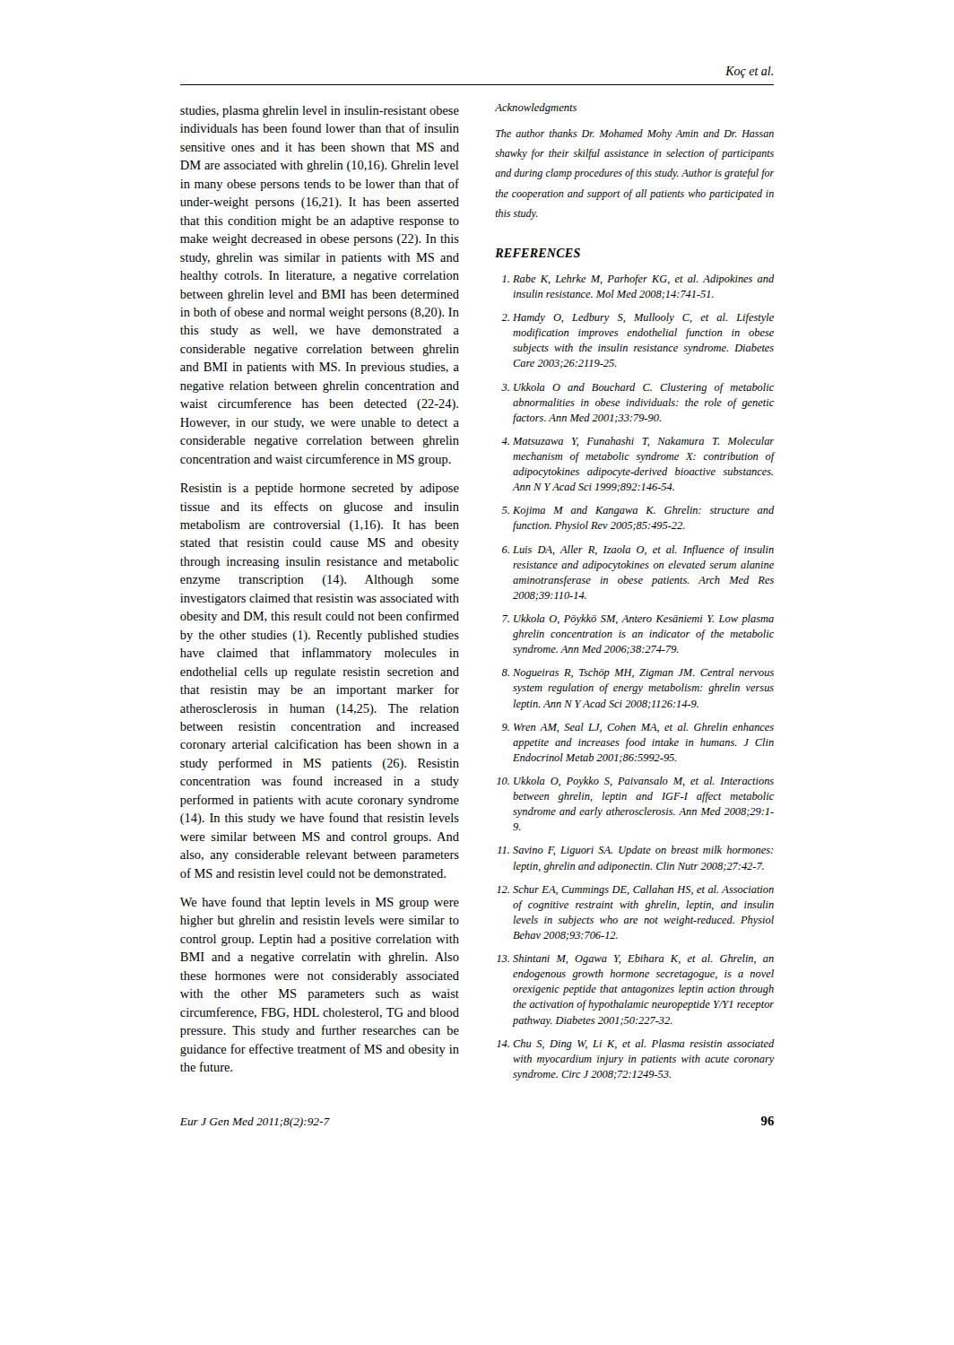Koç et al.
studies, plasma ghrelin level in insulin-resistant obese individuals has been found lower than that of insulin sensitive ones and it has been shown that MS and DM are associated with ghrelin (10,16). Ghrelin level in many obese persons tends to be lower than that of under-weight persons (16,21). It has been asserted that this condition might be an adaptive response to make weight decreased in obese persons (22). In this study, ghrelin was similar in patients with MS and healthy cotrols. In literature, a negative correlation between ghrelin level and BMI has been determined in both of obese and normal weight persons (8,20). In this study as well, we have demonstrated a considerable negative correlation between ghrelin and BMI in patients with MS. In previous studies, a negative relation between ghrelin concentration and waist circumference has been detected (22-24). However, in our study, we were unable to detect a considerable negative correlation between ghrelin concentration and waist circumference in MS group.
Resistin is a peptide hormone secreted by adipose tissue and its effects on glucose and insulin metabolism are controversial (1,16). It has been stated that resistin could cause MS and obesity through increasing insulin resistance and metabolic enzyme transcription (14). Although some investigators claimed that resistin was associated with obesity and DM, this result could not been confirmed by the other studies (1). Recently published studies have claimed that inflammatory molecules in endothelial cells up regulate resistin secretion and that resistin may be an important marker for atherosclerosis in human (14,25). The relation between resistin concentration and increased coronary arterial calcification has been shown in a study performed in MS patients (26). Resistin concentration was found increased in a study performed in patients with acute coronary syndrome (14). In this study we have found that resistin levels were similar between MS and control groups. And also, any considerable relevant between parameters of MS and resistin level could not be demonstrated.
We have found that leptin levels in MS group were higher but ghrelin and resistin levels were similar to control group. Leptin had a positive correlation with BMI and a negative correlatin with ghrelin. Also these hormones were not considerably associated with the other MS parameters such as waist circumference, FBG, HDL cholesterol, TG and blood pressure. This study and further researches can be guidance for effective treatment of MS and obesity in the future.
Acknowledgments
The author thanks Dr. Mohamed Mohy Amin and Dr. Hassan shawky for their skilful assistance in selection of participants and during clamp procedures of this study. Author is grateful for the cooperation and support of all patients who participated in this study.
REFERENCES
Rabe K, Lehrke M, Parhofer KG, et al. Adipokines and insulin resistance. Mol Med 2008;14:741-51.
Hamdy O, Ledbury S, Mullooly C, et al. Lifestyle modification improves endothelial function in obese subjects with the insulin resistance syndrome. Diabetes Care 2003;26:2119-25.
Ukkola O and Bouchard C. Clustering of metabolic abnormalities in obese individuals: the role of genetic factors. Ann Med 2001;33:79-90.
Matsuzawa Y, Funahashi T, Nakamura T. Molecular mechanism of metabolic syndrome X: contribution of adipocytokines adipocyte-derived bioactive substances. Ann N Y Acad Sci 1999;892:146-54.
Kojima M and Kangawa K. Ghrelin: structure and function. Physiol Rev 2005;85:495-22.
Luis DA, Aller R, Izaola O, et al. Influence of insulin resistance and adipocytokines on elevated serum alanine aminotransferase in obese patients. Arch Med Res 2008;39:110-14.
Ukkola O, Pöykkö SM, Antero Kesäniemi Y. Low plasma ghrelin concentration is an indicator of the metabolic syndrome. Ann Med 2006;38:274-79.
Nogueiras R, Tschöp MH, Zigman JM. Central nervous system regulation of energy metabolism: ghrelin versus leptin. Ann N Y Acad Sci 2008;1126:14-9.
Wren AM, Seal LJ, Cohen MA, et al. Ghrelin enhances appetite and increases food intake in humans. J Clin Endocrinol Metab 2001;86:5992-95.
Ukkola O, Poykko S, Paivansalo M, et al. Interactions between ghrelin, leptin and IGF-I affect metabolic syndrome and early atherosclerosis. Ann Med 2008;29:1-9.
Savino F, Liguori SA. Update on breast milk hormones: leptin, ghrelin and adiponectin. Clin Nutr 2008;27:42-7.
Schur EA, Cummings DE, Callahan HS, et al. Association of cognitive restraint with ghrelin, leptin, and insulin levels in subjects who are not weight-reduced. Physiol Behav 2008;93:706-12.
Shintani M, Ogawa Y, Ebihara K, et al. Ghrelin, an endogenous growth hormone secretagogue, is a novel orexigenic peptide that antagonizes leptin action through the activation of hypothalamic neuropeptide Y/Y1 receptor pathway. Diabetes 2001;50:227-32.
Chu S, Ding W, Li K, et al. Plasma resistin associated with myocardium injury in patients with acute coronary syndrome. Circ J 2008;72:1249-53.
Eur J Gen Med 2011;8(2):92-7 96